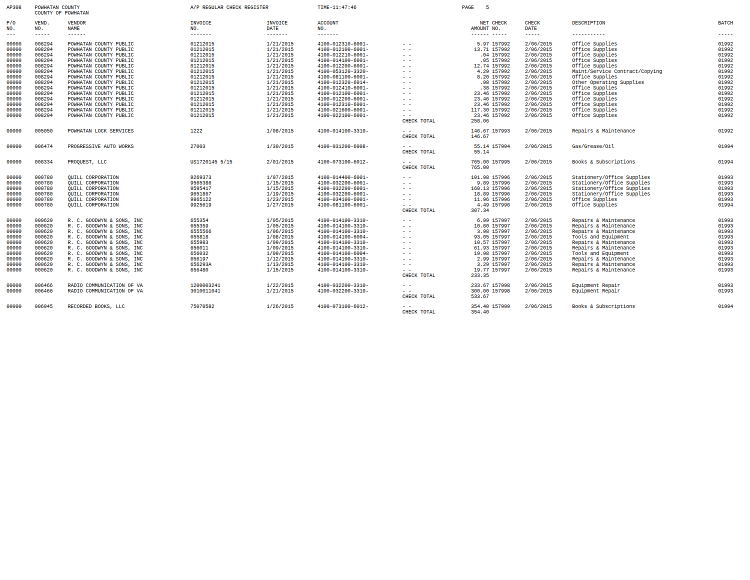| AP308 | POWHATAN COUNTY COUNTY OF POWHATAN | A/P REGULAR CHECK REGISTER | TIME-11:47:46 | PAGE 5 | | | | |
| --- | --- | --- | --- | --- | --- | --- | --- | --- |
| P/O NO. | VEND. NO. | VENDOR NAME | INVOICE NO. | INVOICE DATE | ACCOUNT NO. | | NET AMOUNT | CHECK NO. | CHECK DATE | DESCRIPTION | BATCH |
| --- | ----- | ------ | ------- | ------- | ------- | | ------ | ----- | ----- | ----------- | ----- |
| 00000 | 008294 | POWHATAN COUNTY PUBLIC | 01212015 | 1/21/2015 | 4100-012310-6001- | - - | 5.97 | 157992 | 2/06/2015 | Office Supplies | 01992 |
| 00000 | 008294 | POWHATAN COUNTY PUBLIC | 01212015 | 1/21/2015 | 4100-012100-6001- | - - | 13.71 | 157992 | 2/06/2015 | Office Supplies | 01992 |
| 00000 | 008294 | POWHATAN COUNTY PUBLIC | 01212015 | 1/21/2015 | 4100-012210-6001- | - - | .04 | 157992 | 2/06/2015 | Office Supplies | 01992 |
| 00000 | 008294 | POWHATAN COUNTY PUBLIC | 01212015 | 1/21/2015 | 4100-014100-6001- | - - | .05 | 157992 | 2/06/2015 | Office Supplies | 01992 |
| 00000 | 008294 | POWHATAN COUNTY PUBLIC | 01212015 | 1/21/2015 | 4100-012200-6001- | - - | 12.74 | 157992 | 2/06/2015 | Office Supplies | 01992 |
| 00000 | 008294 | POWHATAN COUNTY PUBLIC | 01212015 | 1/21/2015 | 4100-053120-3320- | - - | 4.29 | 157992 | 2/06/2015 | Maint/Service Contract/Copying | 01992 |
| 00000 | 008294 | POWHATAN COUNTY PUBLIC | 01212015 | 1/21/2015 | 4100-081100-6001- | - - | 8.20 | 157992 | 2/06/2015 | Office Supplies | 01992 |
| 00000 | 008294 | POWHATAN COUNTY PUBLIC | 01212015 | 1/21/2015 | 4100-012320-6014- | - - | .98 | 157992 | 2/06/2015 | Other Operating Supplies | 01992 |
| 00000 | 008294 | POWHATAN COUNTY PUBLIC | 01212015 | 1/21/2015 | 4100-012410-6001- | - - | .38 | 157992 | 2/06/2015 | Office Supplies | 01992 |
| 00000 | 008294 | POWHATAN COUNTY PUBLIC | 01212015 | 1/21/2015 | 4100-012100-6001- | - - | 23.46 | 157992 | 2/06/2015 | Office Supplies | 01992 |
| 00000 | 008294 | POWHATAN COUNTY PUBLIC | 01212015 | 1/21/2015 | 4100-012200-6001- | - - | 23.46 | 157992 | 2/06/2015 | Office Supplies | 01992 |
| 00000 | 008294 | POWHATAN COUNTY PUBLIC | 01212015 | 1/21/2015 | 4100-012310-6001- | - - | 23.46 | 157992 | 2/06/2015 | Office Supplies | 01992 |
| 00000 | 008294 | POWHATAN COUNTY PUBLIC | 01212015 | 1/21/2015 | 4100-021600-6001- | - - | 117.30 | 157992 | 2/06/2015 | Office Supplies | 01992 |
| 00000 | 008294 | POWHATAN COUNTY PUBLIC | 01212015 | 1/21/2015 | 4100-022100-6001- | - - | 23.46 | 157992 | 2/06/2015 | Office Supplies | 01992 |
| | | | | | | CHECK TOTAL | 258.06 | | | | |
| 00000 | 005050 | POWHATAN LOCK SERVICES | 1222 | 1/08/2015 | 4100-014100-3310- | - - | 146.67 | 157993 | 2/06/2015 | Repairs & Maintenance | 01992 |
| | | | | | | CHECK TOTAL | 146.67 | | | | |
| 00000 | 006474 | PROGRESSIVE AUTO WORKS | 27003 | 1/30/2015 | 4100-031200-6008- | - - | 55.14 | 157994 | 2/06/2015 | Gas/Grease/Oil | 01994 |
| | | | | | | CHECK TOTAL | 55.14 | | | | |
| 00000 | 008334 | PROQUEST, LLC | US1720145 5/15 | 2/01/2015 | 4100-073100-6012- | - - | 765.00 | 157995 | 2/06/2015 | Books & Subscriptions | 01994 |
| | | | | | | CHECK TOTAL | 765.00 | | | | |
| 00000 | 000780 | QUILL CORPORATION | 9269373 | 1/07/2015 | 4100-014400-6001- | - - | 101.98 | 157996 | 2/06/2015 | Stationery/Office Supplies | 01993 |
| 00000 | 000780 | QUILL CORPORATION | 9565386 | 1/15/2015 | 4100-032200-6001- | - - | 9.89 | 157996 | 2/06/2015 | Stationery/Office Supplies | 01993 |
| 00000 | 000780 | QUILL CORPORATION | 9595417 | 1/15/2015 | 4100-032200-6001- | - - | 160.13 | 157996 | 2/06/2015 | Stationery/Office Supplies | 01993 |
| 00000 | 000780 | QUILL CORPORATION | 9651867 | 1/19/2015 | 4100-032200-6001- | - - | 18.89 | 157996 | 2/06/2015 | Stationery/Office Supplies | 01993 |
| 00000 | 000780 | QUILL CORPORATION | 9865122 | 1/23/2015 | 4100-034100-6001- | - - | 11.96 | 157996 | 2/06/2015 | Office Supplies | 01993 |
| 00000 | 000780 | QUILL CORPORATION | 9925619 | 1/27/2015 | 4100-081100-6001- | - - | 4.49 | 157996 | 2/06/2015 | Office Supplies | 01994 |
| | | | | | | CHECK TOTAL | 307.34 | | | | |
| 00000 | 000620 | R. C. GOODWYN & SONS, INC | 655354 | 1/05/2015 | 4100-014100-3310- | - - | 6.99 | 157997 | 2/06/2015 | Repairs & Maintenance | 01993 |
| 00000 | 000620 | R. C. GOODWYN & SONS, INC | 655359 | 1/05/2015 | 4100-014100-3310- | - - | 10.80 | 157997 | 2/06/2015 | Repairs & Maintenance | 01993 |
| 00000 | 000620 | R. C. GOODWYN & SONS, INC | 6555566 | 1/06/2015 | 4100-014100-3310- | - - | 3.98 | 157997 | 2/06/2015 | Repairs & Maintenance | 01993 |
| 00000 | 000620 | R. C. GOODWYN & SONS, INC | 655818 | 1/08/2015 | 4100-014100-6004- | - - | 93.05 | 157997 | 2/06/2015 | Tools and Equipment | 01993 |
| 00000 | 000620 | R. C. GOODWYN & SONS, INC | 655983 | 1/09/2015 | 4100-014100-3310- | - - | 10.57 | 157997 | 2/06/2015 | Repairs & Maintenance | 01993 |
| 00000 | 000620 | R. C. GOODWYN & SONS, INC | 656011 | 1/09/2015 | 4100-014100-3310- | - - | 61.93 | 157997 | 2/06/2015 | Repairs & Maintenance | 01993 |
| 00000 | 000620 | R. C. GOODWYN & SONS, INC | 656032 | 1/09/2015 | 4100-014100-6004- | - - | 19.98 | 157997 | 2/06/2015 | Tools and Equipment | 01993 |
| 00000 | 000620 | R. C. GOODWYN & SONS, INC | 656197 | 1/12/2015 | 4100-014100-3310- | - - | 2.99 | 157997 | 2/06/2015 | Repairs & Maintenance | 01993 |
| 00000 | 000620 | R. C. GOODWYN & SONS, INC | 656293A | 1/13/2015 | 4100-014100-3310- | - - | 3.29 | 157997 | 2/06/2015 | Repairs & Maintenance | 01993 |
| 00000 | 000620 | R. C. GOODWYN & SONS, INC | 656480 | 1/15/2015 | 4100-014100-3310- | - - | 19.77 | 157997 | 2/06/2015 | Repairs & Maintenance | 01993 |
| | | | | | | CHECK TOTAL | 233.35 | | | | |
| 00000 | 006466 | RADIO COMMUNICATION OF VA | 1200003241 | 1/22/2015 | 4100-032200-3310- | - - | 233.67 | 157998 | 2/06/2015 | Equipment Repair | 01993 |
| 00000 | 006466 | RADIO COMMUNICATION OF VA | 3010011041 | 1/21/2015 | 4100-032200-3310- | - - | 300.00 | 157998 | 2/06/2015 | Equipment Repair | 01993 |
| | | | | | | CHECK TOTAL | 533.67 | | | | |
| 00000 | 006945 | RECORDED BOOKS, LLC | 75070582 | 1/26/2015 | 4100-073100-6012- | - - | 354.40 | 157999 | 2/06/2015 | Books & Subscriptions | 01994 |
| | | | | | | CHECK TOTAL | 354.40 | | | | |